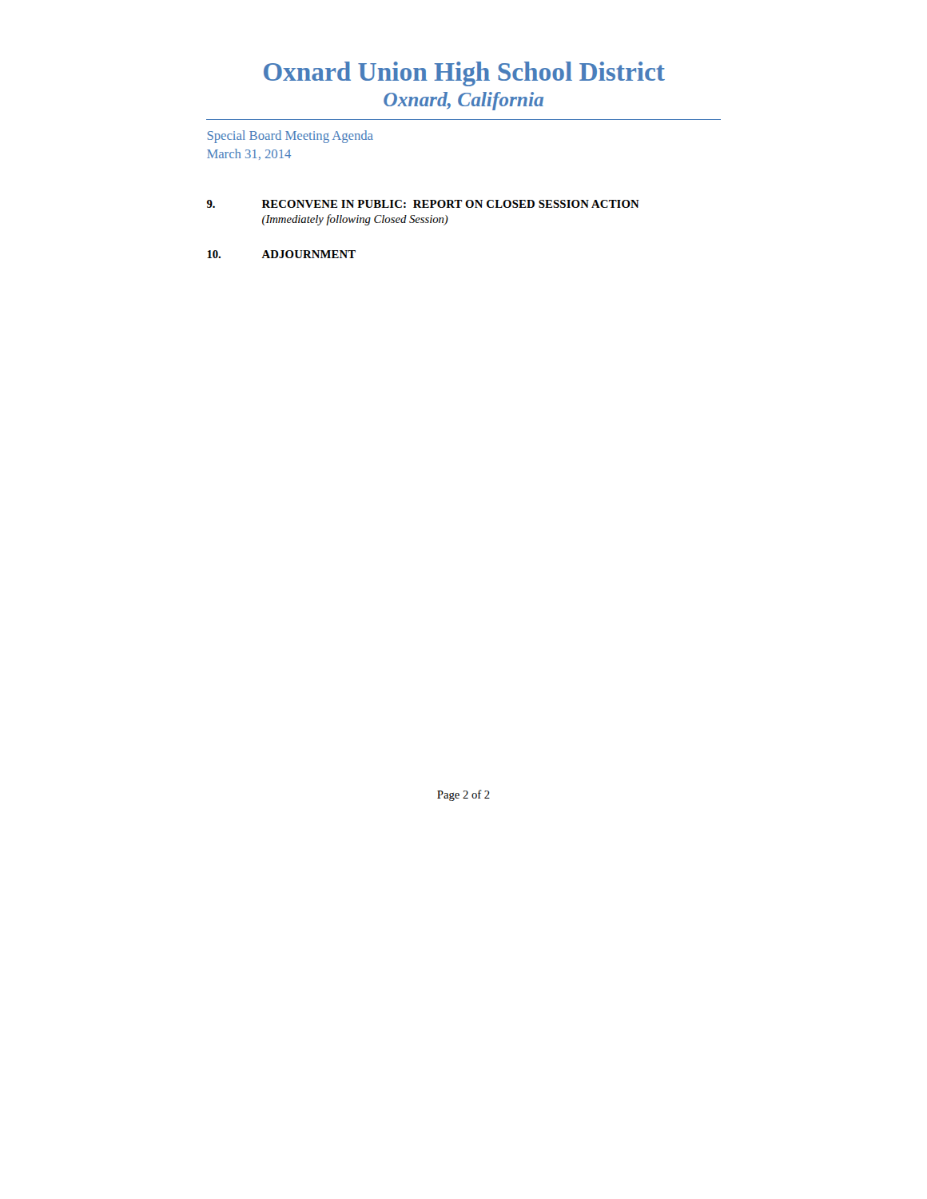Oxnard Union High School District
Oxnard, California
Special Board Meeting Agenda
March 31, 2014
9.
RECONVENE IN PUBLIC: REPORT ON CLOSED SESSION ACTION
(Immediately following Closed Session)
10.
ADJOURNMENT
Page 2 of 2